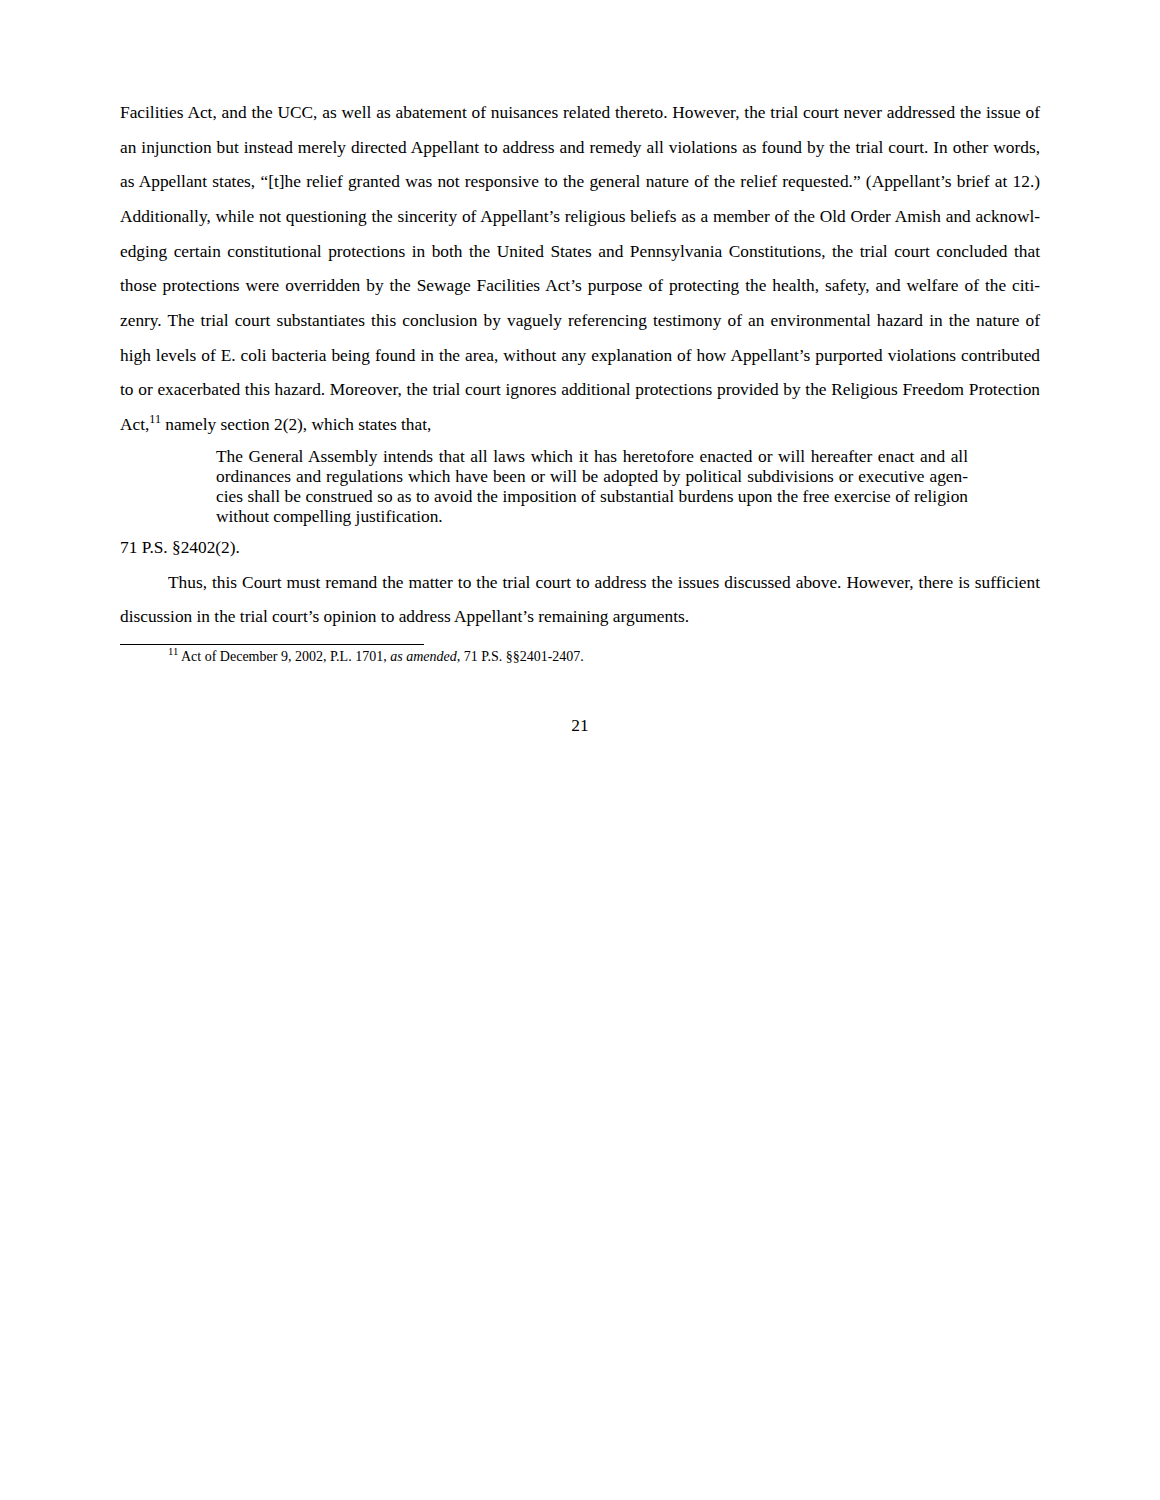Facilities Act, and the UCC, as well as abatement of nuisances related thereto. However, the trial court never addressed the issue of an injunction but instead merely directed Appellant to address and remedy all violations as found by the trial court. In other words, as Appellant states, “[t]he relief granted was not responsive to the general nature of the relief requested.” (Appellant’s brief at 12.) Additionally, while not questioning the sincerity of Appellant’s religious beliefs as a member of the Old Order Amish and acknowledging certain constitutional protections in both the United States and Pennsylvania Constitutions, the trial court concluded that those protections were overridden by the Sewage Facilities Act’s purpose of protecting the health, safety, and welfare of the citizenry. The trial court substantiates this conclusion by vaguely referencing testimony of an environmental hazard in the nature of high levels of E. coli bacteria being found in the area, without any explanation of how Appellant’s purported violations contributed to or exacerbated this hazard. Moreover, the trial court ignores additional protections provided by the Religious Freedom Protection Act,11 namely section 2(2), which states that,
The General Assembly intends that all laws which it has heretofore enacted or will hereafter enact and all ordinances and regulations which have been or will be adopted by political subdivisions or executive agencies shall be construed so as to avoid the imposition of substantial burdens upon the free exercise of religion without compelling justification.
71 P.S. §2402(2).
Thus, this Court must remand the matter to the trial court to address the issues discussed above. However, there is sufficient discussion in the trial court’s opinion to address Appellant’s remaining arguments.
11 Act of December 9, 2002, P.L. 1701, as amended, 71 P.S. §§2401-2407.
21